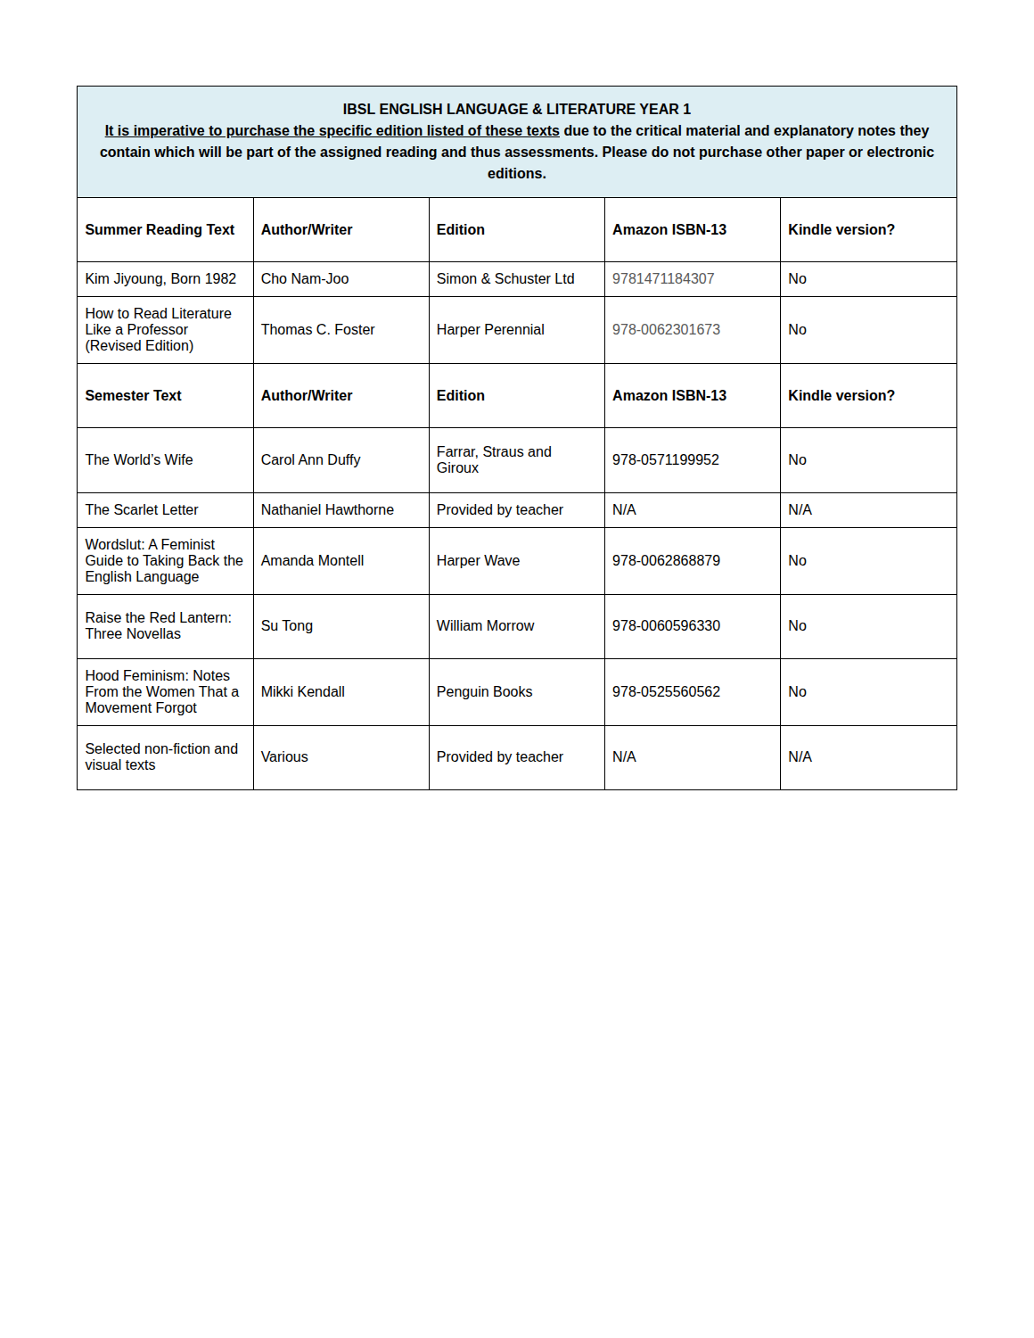| IBSL ENGLISH LANGUAGE & LITERATURE YEAR 1 It is imperative to purchase the specific edition listed of these texts due to the critical material and explanatory notes they contain which will be part of the assigned reading and thus assessments. Please do not purchase other paper or electronic editions. |
| Summer Reading Text | Author/Writer | Edition | Amazon ISBN-13 | Kindle version? |
| Kim Jiyoung, Born 1982 | Cho Nam-Joo | Simon & Schuster Ltd | 9781471184307 | No |
| How to Read Literature Like a Professor (Revised Edition) | Thomas C. Foster | Harper Perennial | 978-0062301673 | No |
| Semester Text | Author/Writer | Edition | Amazon ISBN-13 | Kindle version? |
| The World’s Wife | Carol Ann Duffy | Farrar, Straus and Giroux | 978-0571199952 | No |
| The Scarlet Letter | Nathaniel Hawthorne | Provided by teacher | N/A | N/A |
| Wordslut: A Feminist Guide to Taking Back the English Language | Amanda Montell | Harper Wave | 978-0062868879 | No |
| Raise the Red Lantern: Three Novellas | Su Tong | William Morrow | 978-0060596330 | No |
| Hood Feminism: Notes From the Women That a Movement Forgot | Mikki Kendall | Penguin Books | 978-0525560562 | No |
| Selected non-fiction and visual texts | Various | Provided by teacher | N/A | N/A |